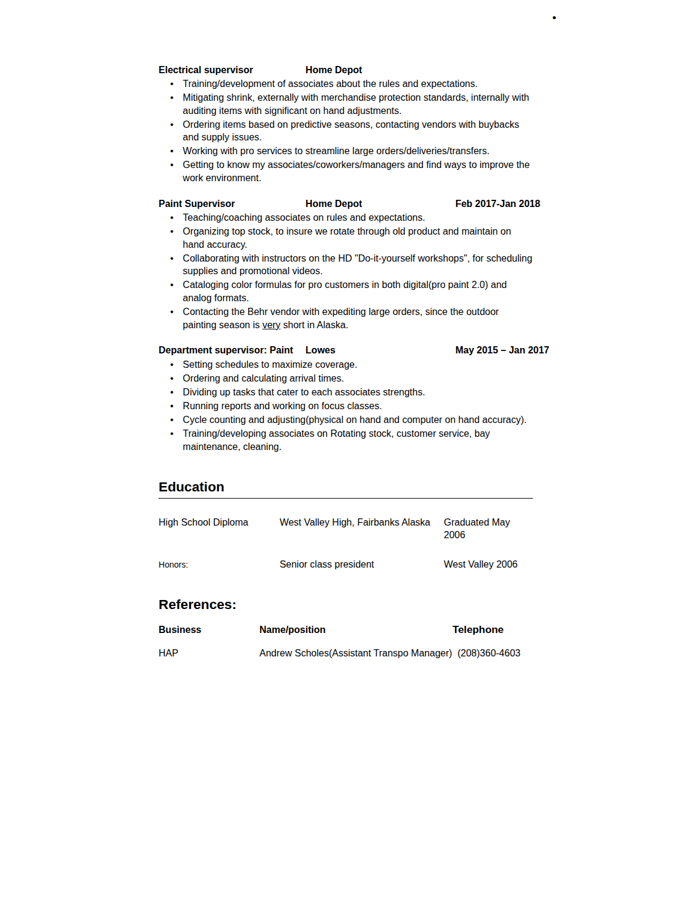•
Electrical supervisor Home Depot
Training/development of associates about the rules and expectations.
Mitigating shrink, externally with merchandise protection standards, internally with auditing items with significant on hand adjustments.
Ordering items based on predictive seasons, contacting vendors with buybacks and supply issues.
Working with pro services to streamline large orders/deliveries/transfers.
Getting to know my associates/coworkers/managers and find ways to improve the work environment.
Paint Supervisor Home Depot Feb 2017-Jan 2018
Teaching/coaching associates on rules and expectations.
Organizing top stock, to insure we rotate through old product and maintain on hand accuracy.
Collaborating with instructors on the HD "Do-it-yourself workshops", for scheduling supplies and promotional videos.
Cataloging color formulas for pro customers in both digital(pro paint 2.0) and analog formats.
Contacting the Behr vendor with expediting large orders, since the outdoor painting season is very short in Alaska.
Department supervisor: Paint Lowes May 2015 – Jan 2017
Setting schedules to maximize coverage.
Ordering and calculating arrival times.
Dividing up tasks that cater to each associates strengths.
Running reports and working on focus classes.
Cycle counting and adjusting(physical on hand and computer on hand accuracy).
Training/developing associates on Rotating stock, customer service, bay maintenance, cleaning.
Education
High School Diploma West Valley High, Fairbanks Alaska Graduated May 2006
Honors: Senior class president West Valley 2006
References:
Business Name/position Telephone
HAP Andrew Scholes(Assistant Transpo Manager) (208)360-4603